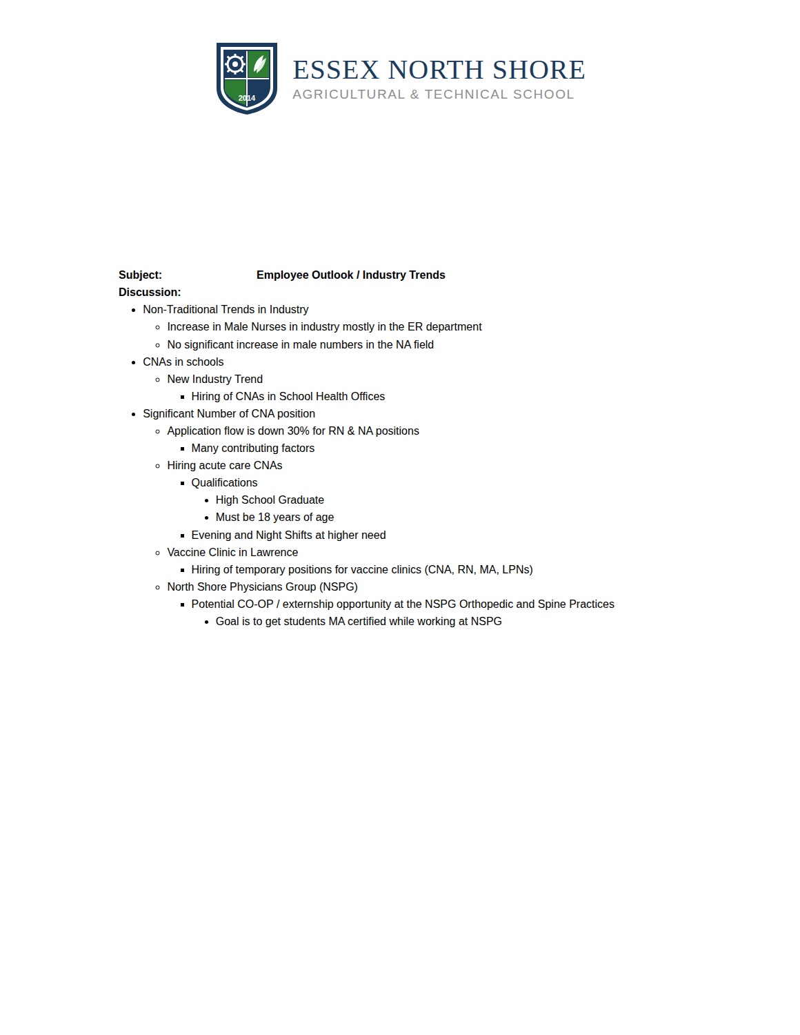2014
ESSEX NORTH SHORE
AGRICULTURAL & TECHNICAL SCHOOL
Subject: Employee Outlook / Industry Trends
Discussion:
Non-Traditional Trends in Industry
Increase in Male Nurses in industry mostly in the ER department
No significant increase in male numbers in the NA field
CNAs in schools
New Industry Trend
Hiring of CNAs in School Health Offices
Significant Number of CNA position
Application flow is down 30% for RN & NA positions
Many contributing factors
Hiring acute care CNAs
Qualifications
High School Graduate
Must be 18 years of age
Evening and Night Shifts at higher need
Vaccine Clinic in Lawrence
Hiring of temporary positions for vaccine clinics (CNA, RN, MA, LPNs)
North Shore Physicians Group (NSPG)
Potential CO-OP / externship opportunity at the NSPG Orthopedic and Spine Practices
Goal is to get students MA certified while working at NSPG